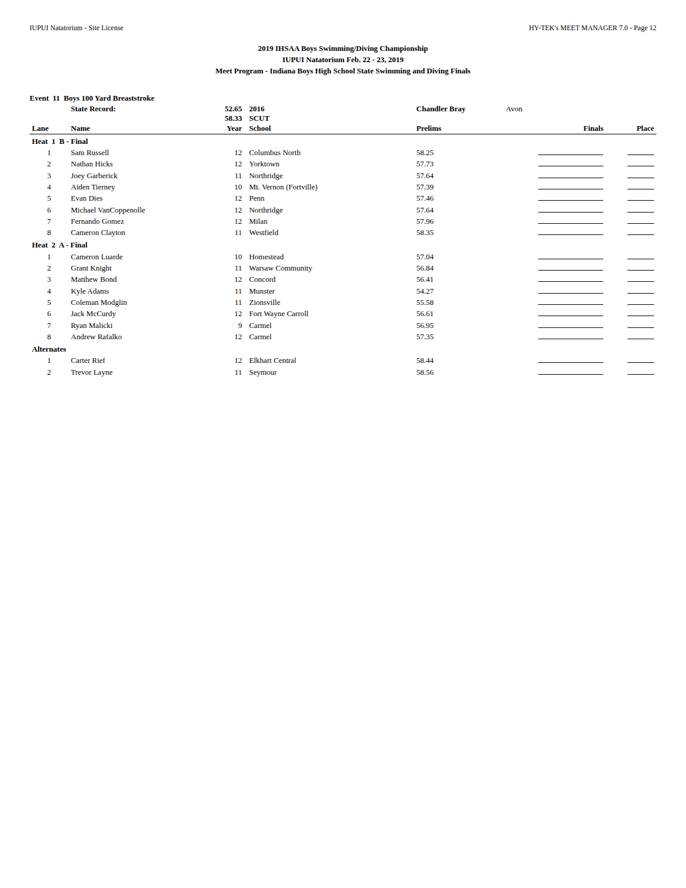IUPUI Natatorium - Site License
HY-TEK's MEET MANAGER 7.0 - Page 12
2019 IHSAA Boys Swimming/Diving Championship
IUPUI Natatorium Feb. 22 - 23, 2019
Meet Program - Indiana Boys High School State Swimming and Diving Finals
Event 11 Boys 100 Yard Breaststroke
| | State Record: | 52.65 | 2016 | Chandler Bray | Avon | |
| | | 58.33 | SCUT | | | |
| Lane | Name | Year | School | Prelims | Finals | Place |
| Heat 1 B - Final |
| 1 | Sam Russell | 12 | Columbus North | 58.25 | | |
| 2 | Nathan Hicks | 12 | Yorktown | 57.73 | | |
| 3 | Joey Garberick | 11 | Northridge | 57.64 | | |
| 4 | Aiden Tierney | 10 | Mt. Vernon (Fortville) | 57.39 | | |
| 5 | Evan Dies | 12 | Penn | 57.46 | | |
| 6 | Michael VanCoppenolle | 12 | Northridge | 57.64 | | |
| 7 | Fernando Gomez | 12 | Milan | 57.96 | | |
| 8 | Cameron Clayton | 11 | Westfield | 58.35 | | |
| Heat 2 A - Final |
| 1 | Cameron Luarde | 10 | Homestead | 57.04 | | |
| 2 | Grant Knight | 11 | Warsaw Community | 56.84 | | |
| 3 | Matthew Bond | 12 | Concord | 56.41 | | |
| 4 | Kyle Adams | 11 | Munster | 54.27 | | |
| 5 | Coleman Modglin | 11 | Zionsville | 55.58 | | |
| 6 | Jack McCurdy | 12 | Fort Wayne Carroll | 56.61 | | |
| 7 | Ryan Malicki | 9 | Carmel | 56.95 | | |
| 8 | Andrew Rafalko | 12 | Carmel | 57.35 | | |
| Alternates |
| 1 | Carter Rief | 12 | Elkhart Central | 58.44 | | |
| 2 | Trevor Layne | 11 | Seymour | 58.56 | | |